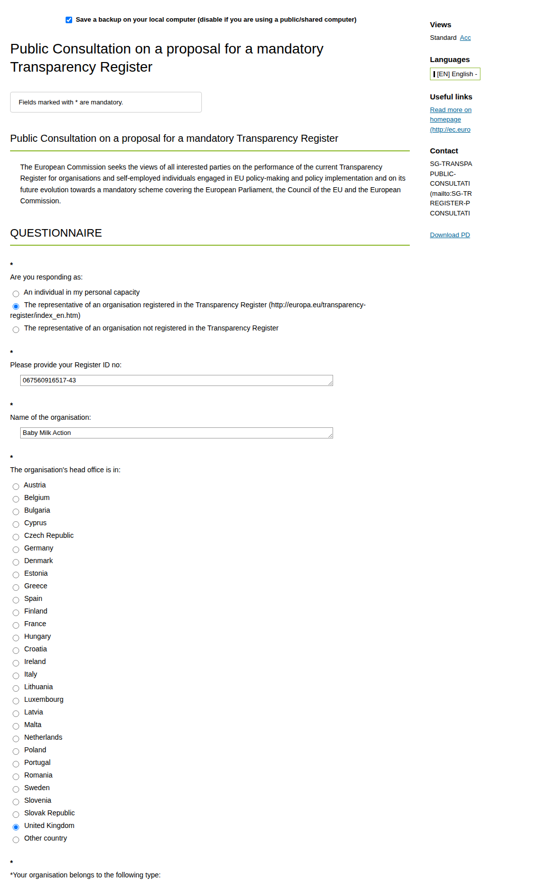Save a backup on your local computer (disable if you are using a public/shared computer)
Public Consultation on a proposal for a mandatory
Transparency Register
Fields marked with * are mandatory.
Public Consultation on a proposal for a mandatory Transparency Register
The European Commission seeks the views of all interested parties on the performance of the current Transparency Register for organisations and self-employed individuals engaged in EU policy-making and policy implementation and on its future evolution towards a mandatory scheme covering the European Parliament, the Council of the EU and the European Commission.
QUESTIONNAIRE
*
Are you responding as:
An individual in my personal capacity
The representative of an organisation registered in the Transparency Register (http://europa.eu/transparency-register/index_en.htm)
The representative of an organisation not registered in the Transparency Register
*
Please provide your Register ID no:
067560916517-43
*
Name of the organisation:
Baby Milk Action
*
The organisation's head office is in:
Austria
Belgium
Bulgaria
Cyprus
Czech Republic
Germany
Denmark
Estonia
Greece
Spain
Finland
France
Hungary
Croatia
Ireland
Italy
Lithuania
Luxembourg
Latvia
Malta
Netherlands
Poland
Portugal
Romania
Sweden
Slovenia
Slovak Republic
United Kingdom
Other country
*
*Your organisation belongs to the following type:
Views
Standard Acc
Languages
[EN] English -
Useful links
Read more on
homepage
(http://ec.euro
Contact
SG-TRANSPA
PUBLIC-
CONSULTATI
(mailto:SG-TR
REGISTER-P
CONSULTATI
Download PD